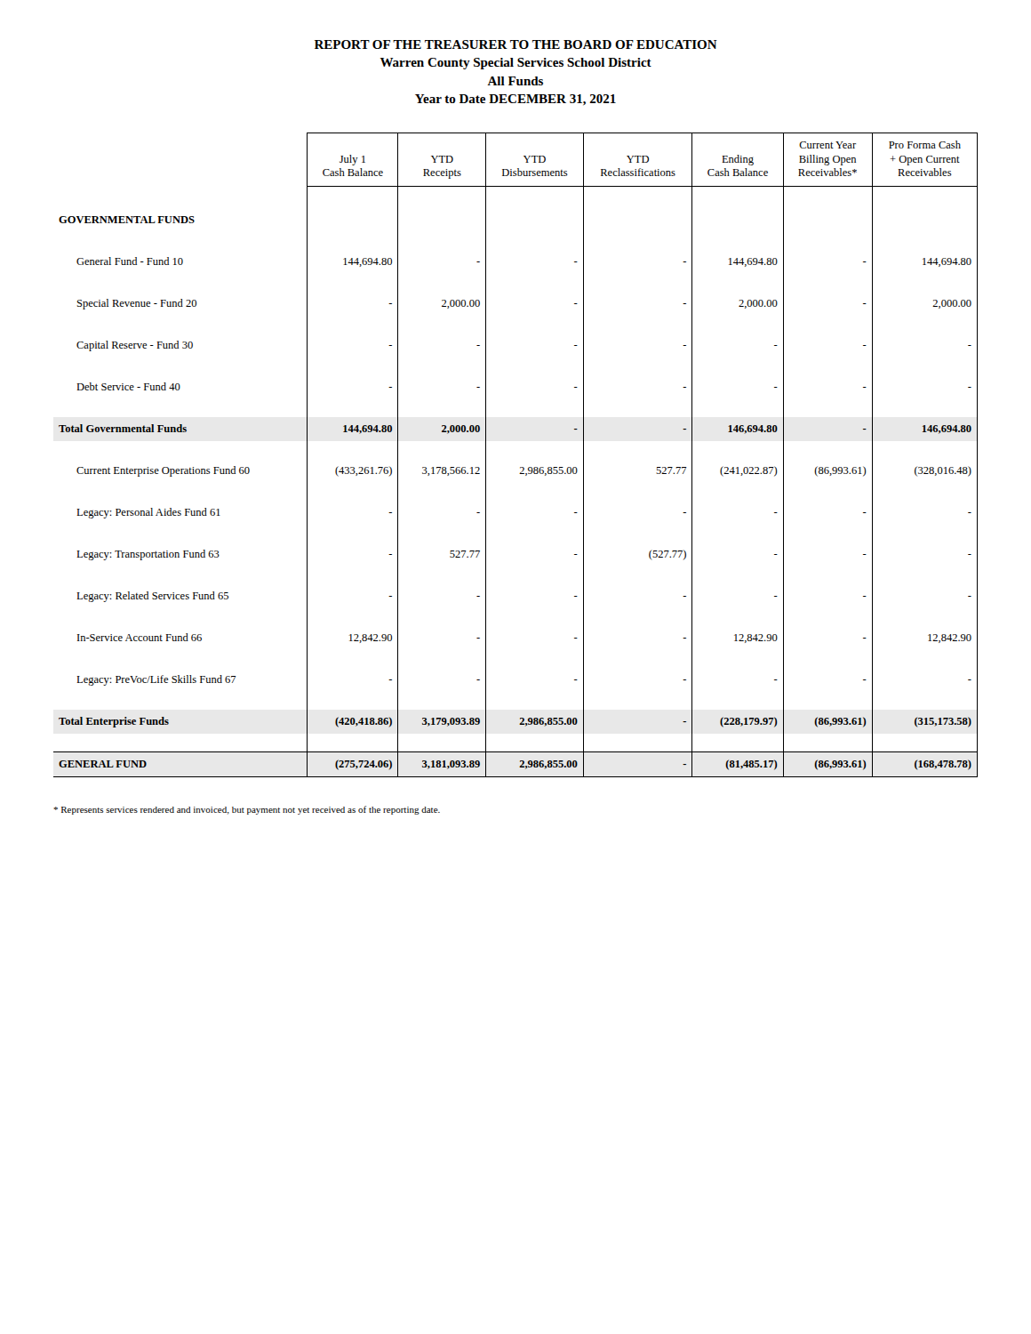REPORT OF THE TREASURER TO THE BOARD OF EDUCATION
Warren County Special Services School District
All Funds
Year to Date DECEMBER 31, 2021
| | July 1 Cash Balance | YTD Receipts | YTD Disbursements | YTD Reclassifications | Ending Cash Balance | Current Year Billing Open Receivables* | Pro Forma Cash + Open Current Receivables |
| --- | --- | --- | --- | --- | --- | --- | --- |
| GOVERNMENTAL FUNDS | | | | | | | |
| General Fund - Fund 10 | 144,694.80 | - | - | - | 144,694.80 | - | 144,694.80 |
| Special Revenue - Fund 20 | - | 2,000.00 | - | - | 2,000.00 | - | 2,000.00 |
| Capital Reserve - Fund 30 | - | - | - | - | - | - | - |
| Debt Service - Fund 40 | - | - | - | - | - | - | - |
| Total Governmental Funds | 144,694.80 | 2,000.00 | - | - | 146,694.80 | - | 146,694.80 |
| Current Enterprise Operations Fund 60 | (433,261.76) | 3,178,566.12 | 2,986,855.00 | 527.77 | (241,022.87) | (86,993.61) | (328,016.48) |
| Legacy: Personal Aides Fund 61 | - | - | - | - | - | - | - |
| Legacy: Transportation Fund 63 | - | 527.77 | - | (527.77) | - | - | - |
| Legacy: Related Services Fund 65 | - | - | - | - | - | - | - |
| In-Service Account Fund 66 | 12,842.90 | - | - | - | 12,842.90 | - | 12,842.90 |
| Legacy: PreVoc/Life Skills Fund 67 | - | - | - | - | - | - | - |
| Total Enterprise Funds | (420,418.86) | 3,179,093.89 | 2,986,855.00 | - | (228,179.97) | (86,993.61) | (315,173.58) |
| GENERAL FUND | (275,724.06) | 3,181,093.89 | 2,986,855.00 | - | (81,485.17) | (86,993.61) | (168,478.78) |
* Represents services rendered and invoiced, but payment not yet received as of the reporting date.